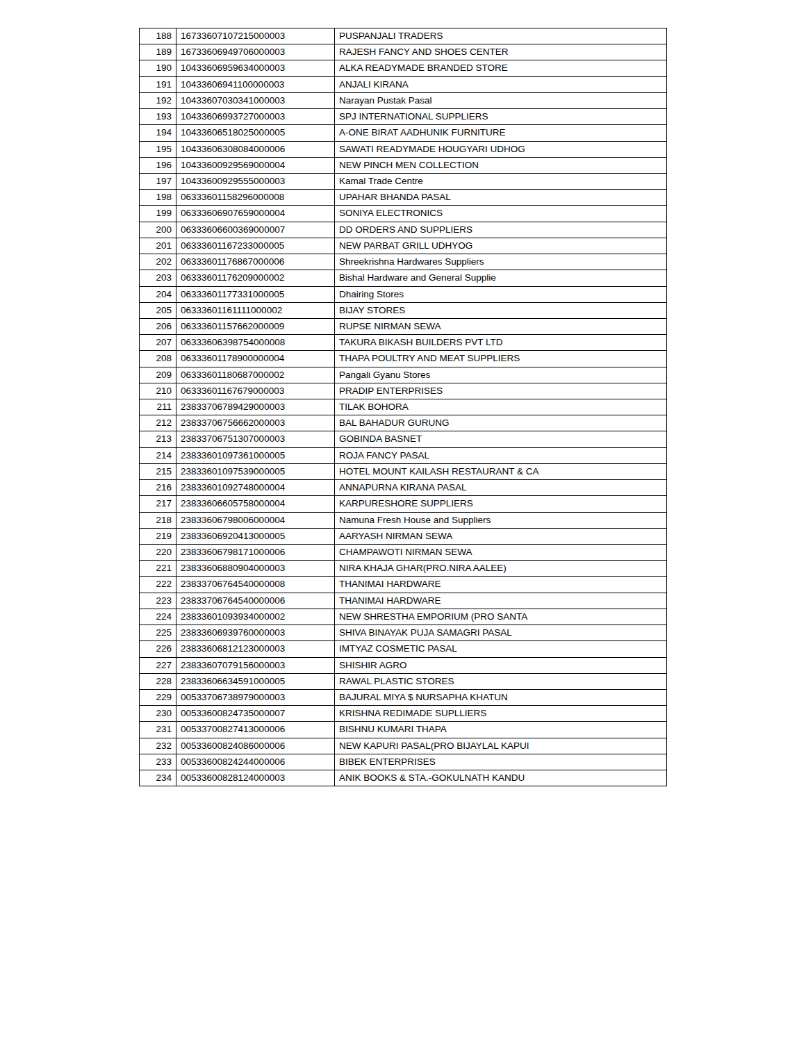| 188 | 16733607107215000003 | PUSPANJALI TRADERS |
| 189 | 16733606949706000003 | RAJESH FANCY AND SHOES CENTER |
| 190 | 10433606959634000003 | ALKA READYMADE BRANDED STORE |
| 191 | 10433606941100000003 | ANJALI KIRANA |
| 192 | 10433607030341000003 | Narayan Pustak Pasal |
| 193 | 10433606993727000003 | SPJ INTERNATIONAL SUPPLIERS |
| 194 | 10433606518025000005 | A-ONE BIRAT AADHUNIK FURNITURE |
| 195 | 10433606308084000006 | SAWATI READYMADE HOUGYARI UDHOG |
| 196 | 10433600929569000004 | NEW PINCH MEN COLLECTION |
| 197 | 10433600929555000003 | Kamal Trade Centre |
| 198 | 06333601158296000008 | UPAHAR BHANDA PASAL |
| 199 | 06333606907659000004 | SONIYA ELECTRONICS |
| 200 | 06333606600369000007 | DD ORDERS AND SUPPLIERS |
| 201 | 06333601167233000005 | NEW PARBAT GRILL UDHYOG |
| 202 | 06333601176867000006 | Shreekrishna Hardwares Suppliers |
| 203 | 06333601176209000002 | Bishal Hardware and General Supplie |
| 204 | 06333601177331000005 | Dhairing Stores |
| 205 | 06333601161111000002 | BIJAY STORES |
| 206 | 06333601157662000009 | RUPSE NIRMAN SEWA |
| 207 | 06333606398754000008 | TAKURA BIKASH BUILDERS PVT LTD |
| 208 | 06333601178900000004 | THAPA POULTRY AND MEAT SUPPLIERS |
| 209 | 06333601180687000002 | Pangali Gyanu Stores |
| 210 | 06333601167679000003 | PRADIP ENTERPRISES |
| 211 | 23833706789429000003 | TILAK BOHORA |
| 212 | 23833706756662000003 | BAL BAHADUR GURUNG |
| 213 | 23833706751307000003 | GOBINDA BASNET |
| 214 | 23833601097361000005 | ROJA FANCY PASAL |
| 215 | 23833601097539000005 | HOTEL MOUNT KAILASH RESTAURANT & CA |
| 216 | 23833601092748000004 | ANNAPURNA KIRANA PASAL |
| 217 | 23833606605758000004 | KARPURESHORE SUPPLIERS |
| 218 | 23833606798006000004 | Namuna Fresh House and Suppliers |
| 219 | 23833606920413000005 | AARYASH NIRMAN SEWA |
| 220 | 23833606798171000006 | CHAMPAWOTI NIRMAN SEWA |
| 221 | 23833606880904000003 | NIRA KHAJA GHAR(PRO.NIRA AALEE) |
| 222 | 23833706764540000008 | THANIMAI HARDWARE |
| 223 | 23833706764540000006 | THANIMAI HARDWARE |
| 224 | 23833601093934000002 | NEW SHRESTHA EMPORIUM (PRO SANTA |
| 225 | 23833606939760000003 | SHIVA BINAYAK PUJA SAMAGRI PASAL |
| 226 | 23833606812123000003 | IMTYAZ COSMETIC PASAL |
| 227 | 23833607079156000003 | SHISHIR AGRO |
| 228 | 23833606634591000005 | RAWAL PLASTIC STORES |
| 229 | 00533706738979000003 | BAJURAL MIYA $ NURSAPHA KHATUN |
| 230 | 00533600824735000007 | KRISHNA REDIMADE SUPLLIERS |
| 231 | 00533700827413000006 | BISHNU KUMARI THAPA |
| 232 | 00533600824086000006 | NEW KAPURI PASAL(PRO BIJAYLAL KAPUI |
| 233 | 00533600824244000006 | BIBEK ENTERPRISES |
| 234 | 00533600828124000003 | ANIK BOOKS & STA.-GOKULNATH KANDU |